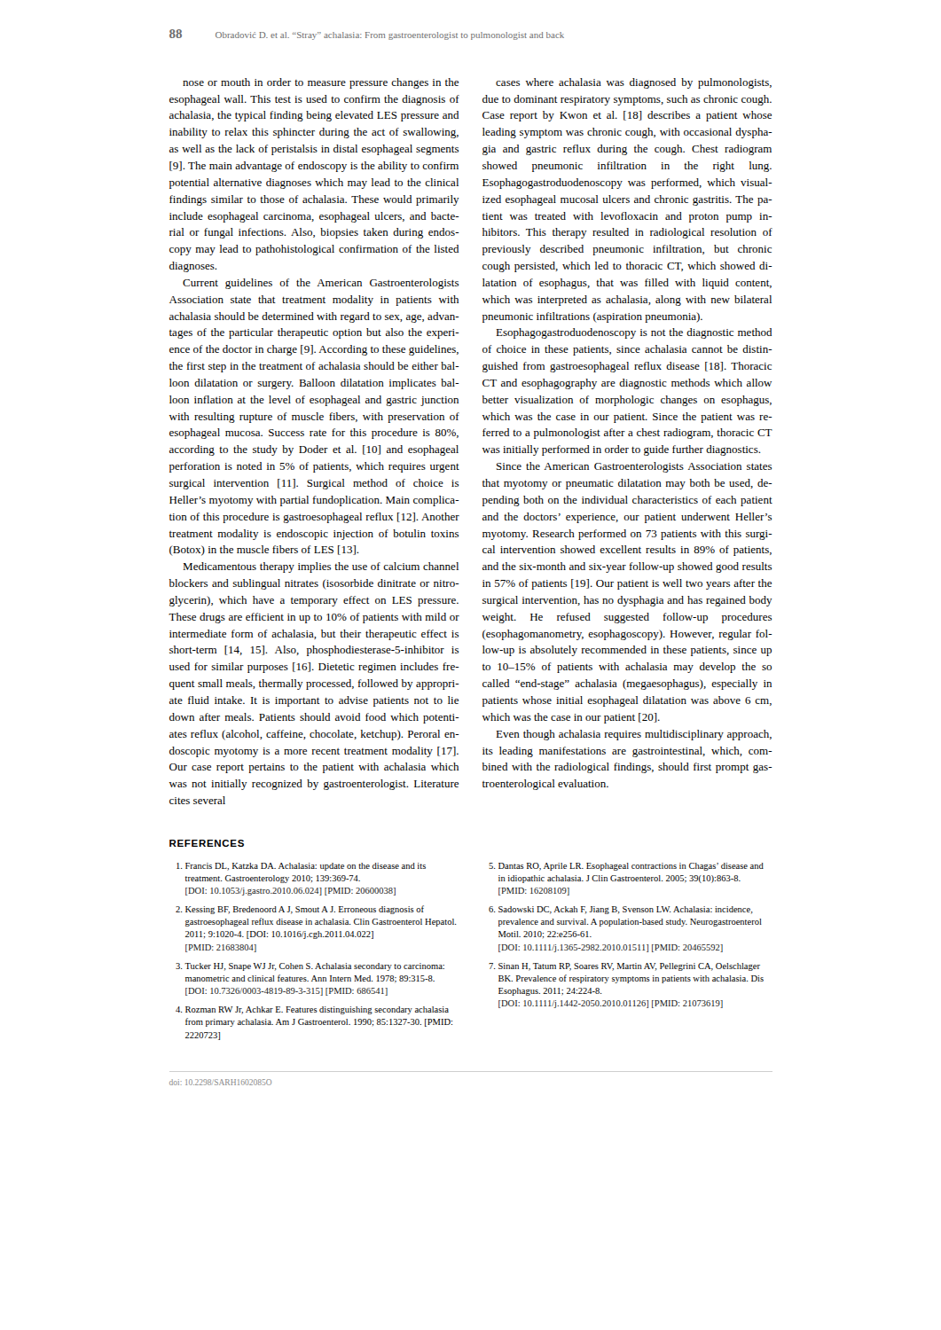88
Obradović D. et al. “Stray” achalasia: From gastroenterologist to pulmonologist and back
nose or mouth in order to measure pressure changes in the esophageal wall. This test is used to confirm the diagnosis of achalasia, the typical finding being elevated LES pressure and inability to relax this sphincter during the act of swallowing, as well as the lack of peristalsis in distal esophageal segments [9]. The main advantage of endoscopy is the ability to confirm potential alternative diagnoses which may lead to the clinical findings similar to those of achalasia. These would primarily include esophageal carcinoma, esophageal ulcers, and bacterial or fungal infections. Also, biopsies taken during endoscopy may lead to pathohistological confirmation of the listed diagnoses.
Current guidelines of the American Gastroenterologists Association state that treatment modality in patients with achalasia should be determined with regard to sex, age, advantages of the particular therapeutic option but also the experience of the doctor in charge [9]. According to these guidelines, the first step in the treatment of achalasia should be either balloon dilatation or surgery. Balloon dilatation implicates balloon inflation at the level of esophageal and gastric junction with resulting rupture of muscle fibers, with preservation of esophageal mucosa. Success rate for this procedure is 80%, according to the study by Doder et al. [10] and esophageal perforation is noted in 5% of patients, which requires urgent surgical intervention [11]. Surgical method of choice is Heller’s myotomy with partial fundoplication. Main complication of this procedure is gastroesophageal reflux [12]. Another treatment modality is endoscopic injection of botulin toxins (Botox) in the muscle fibers of LES [13].
Medicamentous therapy implies the use of calcium channel blockers and sublingual nitrates (isosorbide dinitrate or nitroglycerin), which have a temporary effect on LES pressure. These drugs are efficient in up to 10% of patients with mild or intermediate form of achalasia, but their therapeutic effect is short-term [14, 15]. Also, phosphodiesterase-5-inhibitor is used for similar purposes [16]. Dietetic regimen includes frequent small meals, thermally processed, followed by appropriate fluid intake. It is important to advise patients not to lie down after meals. Patients should avoid food which potentiates reflux (alcohol, caffeine, chocolate, ketchup). Peroral endoscopic myotomy is a more recent treatment modality [17]. Our case report pertains to the patient with achalasia which was not initially recognized by gastroenterologist. Literature cites several
cases where achalasia was diagnosed by pulmonologists, due to dominant respiratory symptoms, such as chronic cough. Case report by Kwon et al. [18] describes a patient whose leading symptom was chronic cough, with occasional dysphagia and gastric reflux during the cough. Chest radiogram showed pneumonic infiltration in the right lung. Esophagogastroduodenoscopy was performed, which visualized esophageal mucosal ulcers and chronic gastritis. The patient was treated with levofloxacin and proton pump inhibitors. This therapy resulted in radiological resolution of previously described pneumonic infiltration, but chronic cough persisted, which led to thoracic CT, which showed dilatation of esophagus, that was filled with liquid content, which was interpreted as achalasia, along with new bilateral pneumonic infiltrations (aspiration pneumonia).
Esophagogastroduodenoscopy is not the diagnostic method of choice in these patients, since achalasia cannot be distinguished from gastroesophageal reflux disease [18]. Thoracic CT and esophagography are diagnostic methods which allow better visualization of morphologic changes on esophagus, which was the case in our patient. Since the patient was referred to a pulmonologist after a chest radiogram, thoracic CT was initially performed in order to guide further diagnostics.
Since the American Gastroenterologists Association states that myotomy or pneumatic dilatation may both be used, depending both on the individual characteristics of each patient and the doctors’ experience, our patient underwent Heller’s myotomy. Research performed on 73 patients with this surgical intervention showed excellent results in 89% of patients, and the six-month and six-year follow-up showed good results in 57% of patients [19]. Our patient is well two years after the surgical intervention, has no dysphagia and has regained body weight. He refused suggested follow-up procedures (esophagomanometry, esophagoscopy). However, regular follow-up is absolutely recommended in these patients, since up to 10–15% of patients with achalasia may develop the so called “end-stage” achalasia (megaesophagus), especially in patients whose initial esophageal dilatation was above 6 cm, which was the case in our patient [20].
Even though achalasia requires multidisciplinary approach, its leading manifestations are gastrointestinal, which, combined with the radiological findings, should first prompt gastroenterological evaluation.
REFERENCES
Francis DL, Katzka DA. Achalasia: update on the disease and its treatment. Gastroenterology 2010; 139:369-74. [DOI: 10.1053/j.gastro.2010.06.024] [PMID: 20600038]
Kessing BF, Bredenoord A J, Smout A J. Erroneous diagnosis of gastroesophageal reflux disease in achalasia. Clin Gastroenterol Hepatol. 2011; 9:1020-4. [DOI: 10.1016/j.cgh.2011.04.022] [PMID: 21683804]
Tucker HJ, Snape WJ Jr, Cohen S. Achalasia secondary to carcinoma: manometric and clinical features. Ann Intern Med. 1978; 89:315-8. [DOI: 10.7326/0003-4819-89-3-315] [PMID: 686541]
Rozman RW Jr, Achkar E. Features distinguishing secondary achalasia from primary achalasia. Am J Gastroenterol. 1990; 85:1327-30. [PMID: 2220723]
Dantas RO, Aprile LR. Esophageal contractions in Chagas’ disease and in idiopathic achalasia. J Clin Gastroenterol. 2005; 39(10):863-8. [PMID: 16208109]
Sadowski DC, Ackah F, Jiang B, Svenson LW. Achalasia: incidence, prevalence and survival. A population-based study. Neurogastroenterol Motil. 2010; 22:e256-61. [DOI: 10.1111/j.1365-2982.2010.01511] [PMID: 20465592]
Sinan H, Tatum RP, Soares RV, Martin AV, Pellegrini CA, Oelschlager BK. Prevalence of respiratory symptoms in patients with achalasia. Dis Esophagus. 2011; 24:224-8. [DOI: 10.1111/j.1442-2050.2010.01126] [PMID: 21073619]
doi: 10.2298/SARH1602085O